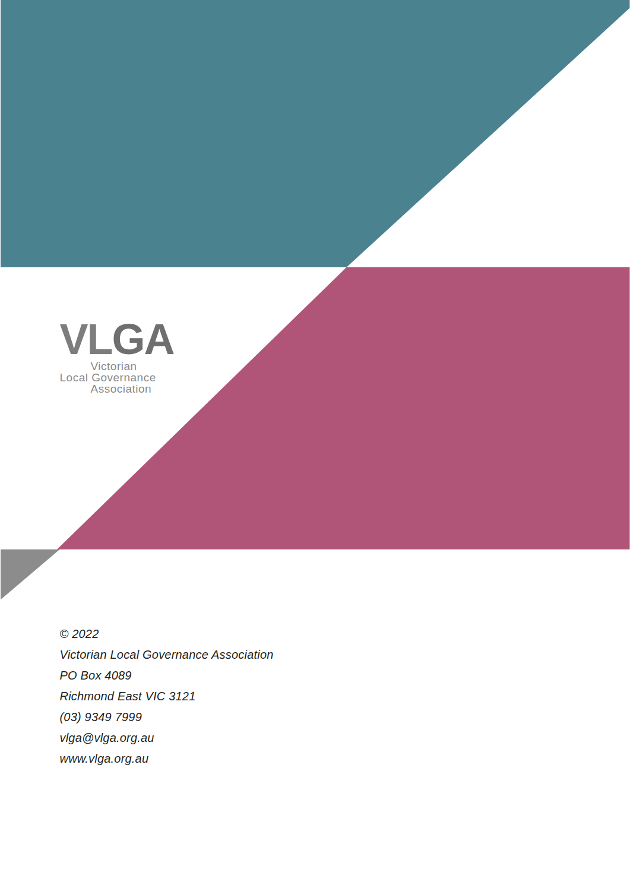VLGA Victorian Local Governance Association
© 2022
Victorian Local Governance Association
PO Box 4089
Richmond East VIC 3121
(03) 9349 7999
vlga@vlga.org.au
www.vlga.org.au